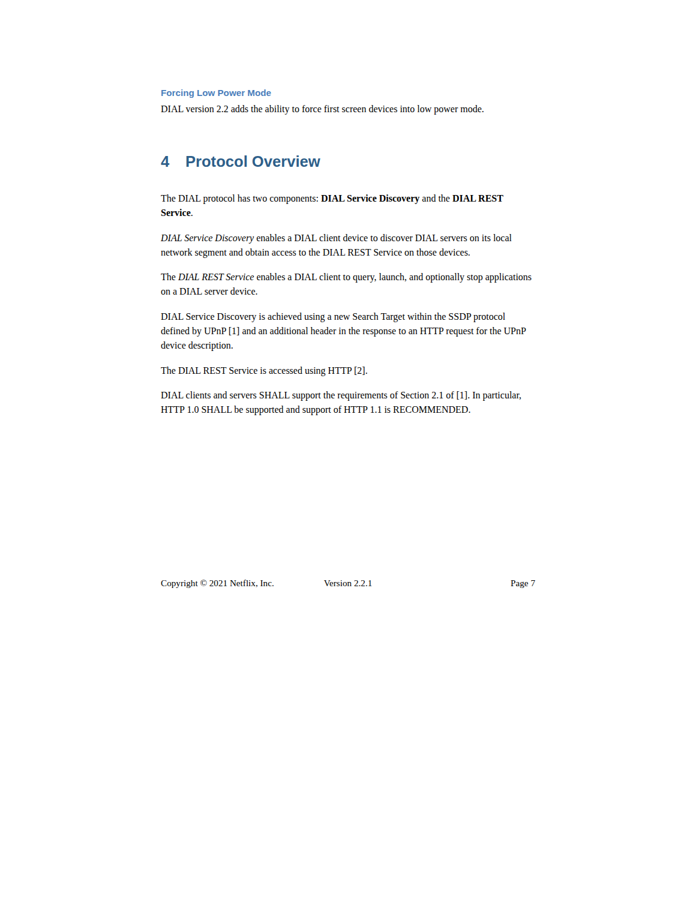Forcing Low Power Mode
DIAL version 2.2 adds the ability to force first screen devices into low power mode.
4 Protocol Overview
The DIAL protocol has two components: DIAL Service Discovery and the DIAL REST Service.
DIAL Service Discovery enables a DIAL client device to discover DIAL servers on its local network segment and obtain access to the DIAL REST Service on those devices.
The DIAL REST Service enables a DIAL client to query, launch, and optionally stop applications on a DIAL server device.
DIAL Service Discovery is achieved using a new Search Target within the SSDP protocol defined by UPnP [1] and an additional header in the response to an HTTP request for the UPnP device description.
The DIAL REST Service is accessed using HTTP [2].
DIAL clients and servers SHALL support the requirements of Section 2.1 of [1]. In particular, HTTP 1.0 SHALL be supported and support of HTTP 1.1 is RECOMMENDED.
Copyright © 2021 Netflix, Inc. Version 2.2.1 Page 7